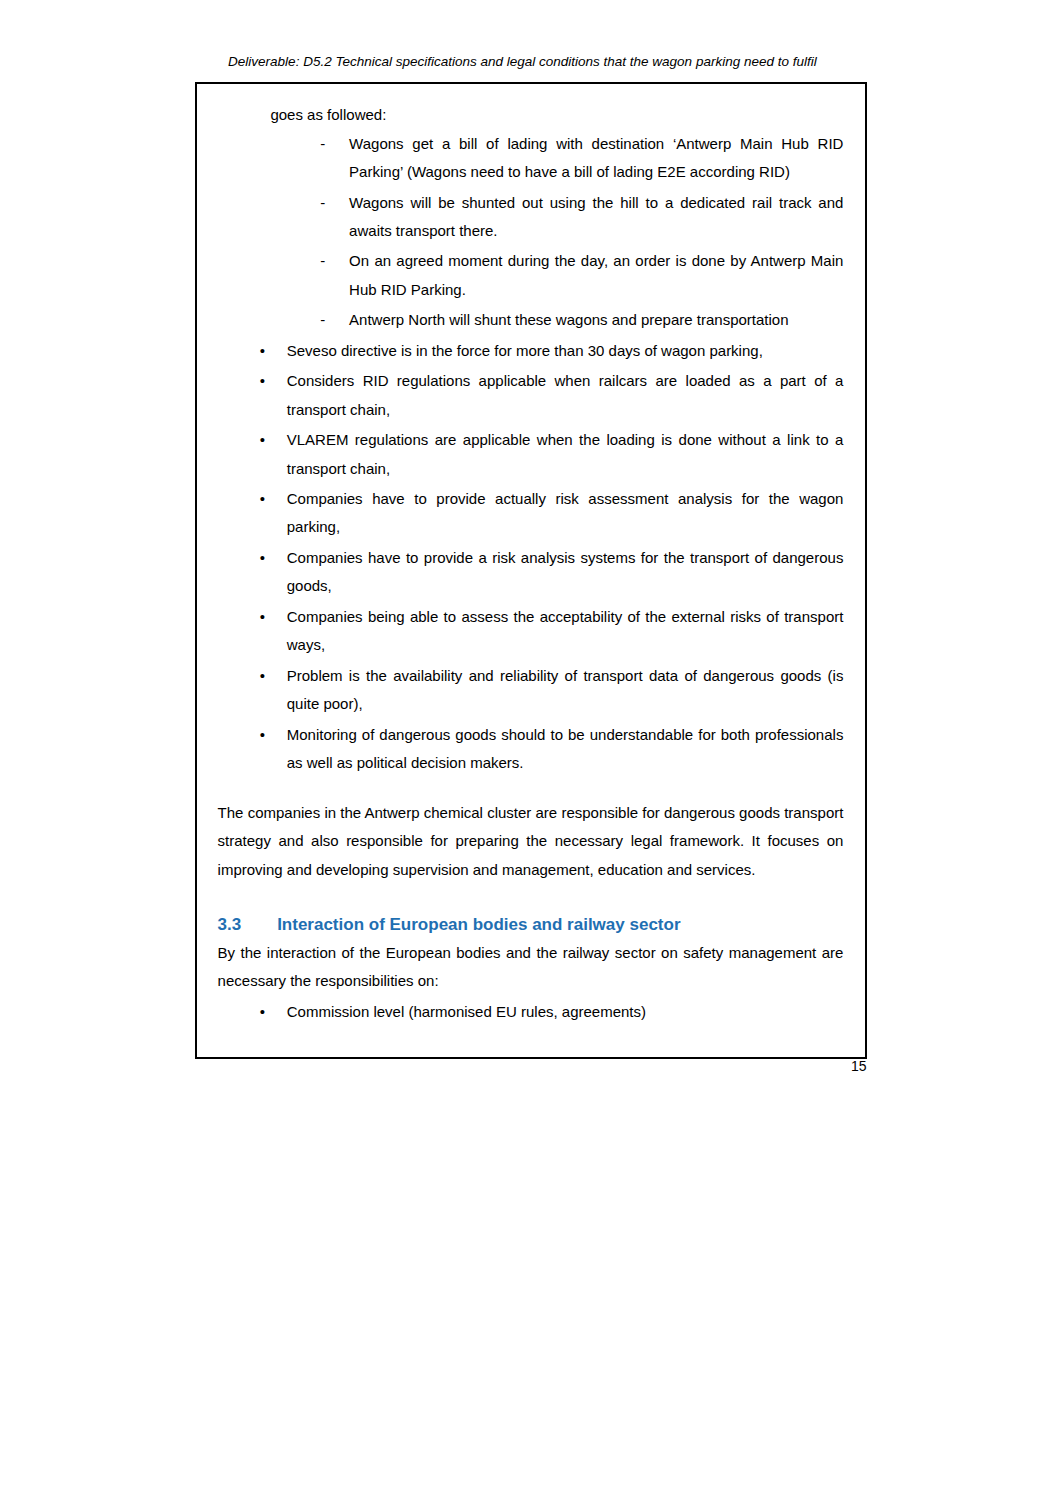Deliverable: D5.2 Technical specifications and legal conditions that the wagon parking need to fulfil
goes as followed:
Wagons get a bill of lading with destination ‘Antwerp Main Hub RID Parking’ (Wagons need to have a bill of lading E2E according RID)
Wagons will be shunted out using the hill to a dedicated rail track and awaits transport there.
On an agreed moment during the day, an order is done by Antwerp Main Hub RID Parking.
Antwerp North will shunt these wagons and prepare transportation
Seveso directive is in the force for more than 30 days of wagon parking,
Considers RID regulations applicable when railcars are loaded as a part of a transport chain,
VLAREM regulations are applicable when the loading is done without a link to a transport chain,
Companies have to provide actually risk assessment analysis for the wagon parking,
Companies have to provide a risk analysis systems for the transport of dangerous goods,
Companies being able to assess the acceptability of the external risks of transport ways,
Problem is the availability and reliability of transport data of dangerous goods (is quite poor),
Monitoring of dangerous goods should to be understandable for both professionals as well as political decision makers.
The companies in the Antwerp chemical cluster are responsible for dangerous goods transport strategy and also responsible for preparing the necessary legal framework. It focuses on improving and developing supervision and management, education and services.
3.3 Interaction of European bodies and railway sector
By the interaction of the European bodies and the railway sector on safety management are necessary the responsibilities on:
Commission level (harmonised EU rules, agreements)
15